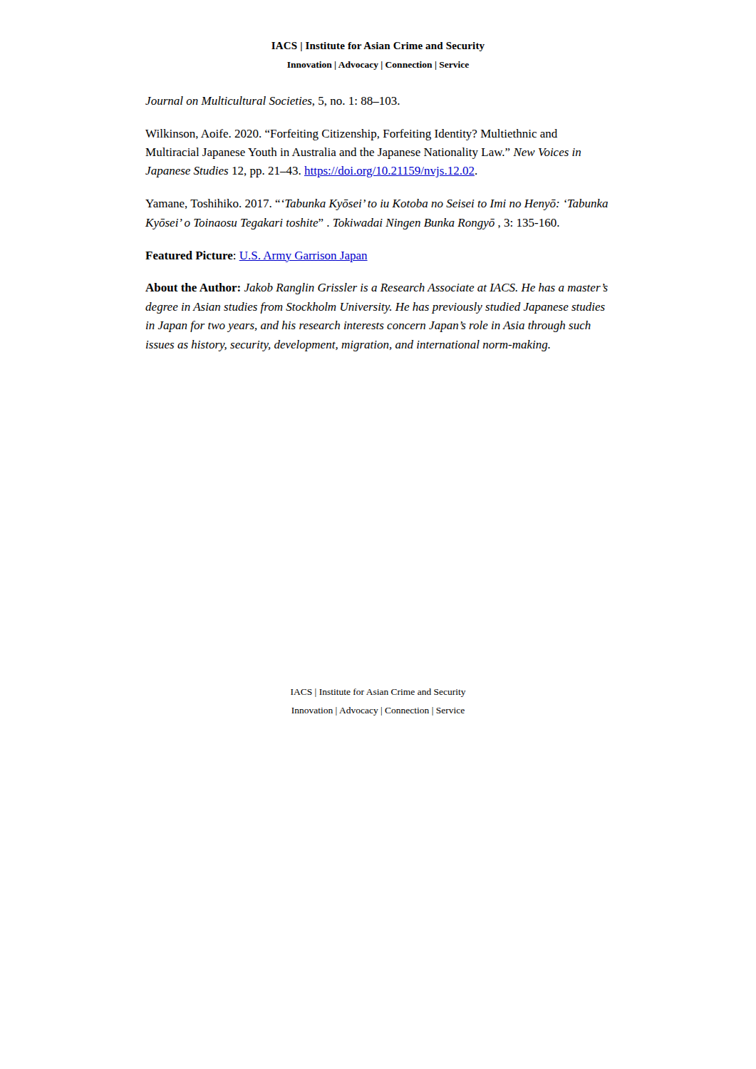IACS | Institute for Asian Crime and Security
Innovation | Advocacy | Connection | Service
Journal on Multicultural Societies, 5, no. 1: 88–103.
Wilkinson, Aoife. 2020. “Forfeiting Citizenship, Forfeiting Identity? Multiethnic and Multiracial Japanese Youth in Australia and the Japanese Nationality Law.” New Voices in Japanese Studies 12, pp. 21–43. https://doi.org/10.21159/nvjs.12.02.
Yamane, Toshihiko. 2017. “‘Tabunka Kyōsei’ to iu Kotoba no Seisei to Imi no Henyō: ‘Tabunka Kyōsei’ o Toinaosu Tegakari toshite” . Tokiwadai Ningen Bunka Rongyō , 3: 135-160.
Featured Picture: U.S. Army Garrison Japan
About the Author: Jakob Ranglin Grissler is a Research Associate at IACS. He has a master’s degree in Asian studies from Stockholm University. He has previously studied Japanese studies in Japan for two years, and his research interests concern Japan’s role in Asia through such issues as history, security, development, migration, and international norm-making.
IACS | Institute for Asian Crime and Security
Innovation | Advocacy | Connection | Service